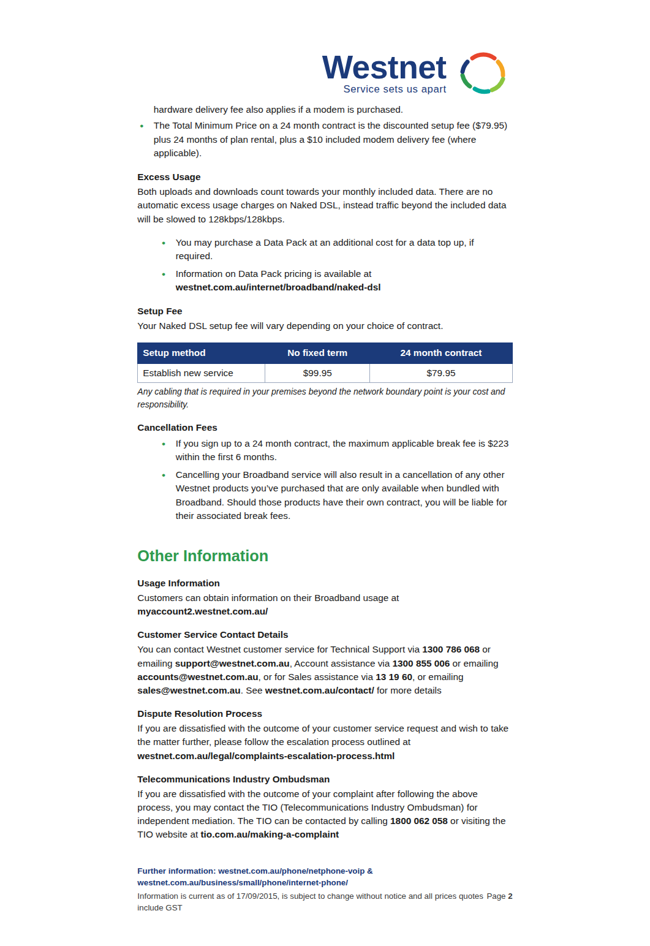Westnet
Service sets us apart
hardware delivery fee also applies if a modem is purchased.
The Total Minimum Price on a 24 month contract is the discounted setup fee ($79.95) plus 24 months of plan rental, plus a $10 included modem delivery fee (where applicable).
Excess Usage
Both uploads and downloads count towards your monthly included data. There are no automatic excess usage charges on Naked DSL, instead traffic beyond the included data will be slowed to 128kbps/128kbps.
You may purchase a Data Pack at an additional cost for a data top up, if required.
Information on Data Pack pricing is available at westnet.com.au/internet/broadband/naked-dsl
Setup Fee
Your Naked DSL setup fee will vary depending on your choice of contract.
| Setup method | No fixed term | 24 month contract |
| --- | --- | --- |
| Establish new service | $99.95 | $79.95 |
Any cabling that is required in your premises beyond the network boundary point is your cost and responsibility.
Cancellation Fees
If you sign up to a 24 month contract, the maximum applicable break fee is $223 within the first 6 months.
Cancelling your Broadband service will also result in a cancellation of any other Westnet products you’ve purchased that are only available when bundled with Broadband. Should those products have their own contract, you will be liable for their associated break fees.
Other Information
Usage Information
Customers can obtain information on their Broadband usage at myaccount2.westnet.com.au/
Customer Service Contact Details
You can contact Westnet customer service for Technical Support via 1300 786 068 or emailing support@westnet.com.au, Account assistance via 1300 855 006 or emailing accounts@westnet.com.au, or for Sales assistance via 13 19 60, or emailing sales@westnet.com.au. See westnet.com.au/contact/ for more details
Dispute Resolution Process
If you are dissatisfied with the outcome of your customer service request and wish to take the matter further, please follow the escalation process outlined at westnet.com.au/legal/complaints-escalation-process.html
Telecommunications Industry Ombudsman
If you are dissatisfied with the outcome of your complaint after following the above process, you may contact the TIO (Telecommunications Industry Ombudsman) for independent mediation. The TIO can be contacted by calling 1800 062 058 or visiting the TIO website at tio.com.au/making-a-complaint
Further information: westnet.com.au/phone/netphone-voip & westnet.com.au/business/small/phone/internet-phone/
Information is current as of 17/09/2015, is subject to change without notice and all prices quotes include GST Page 2